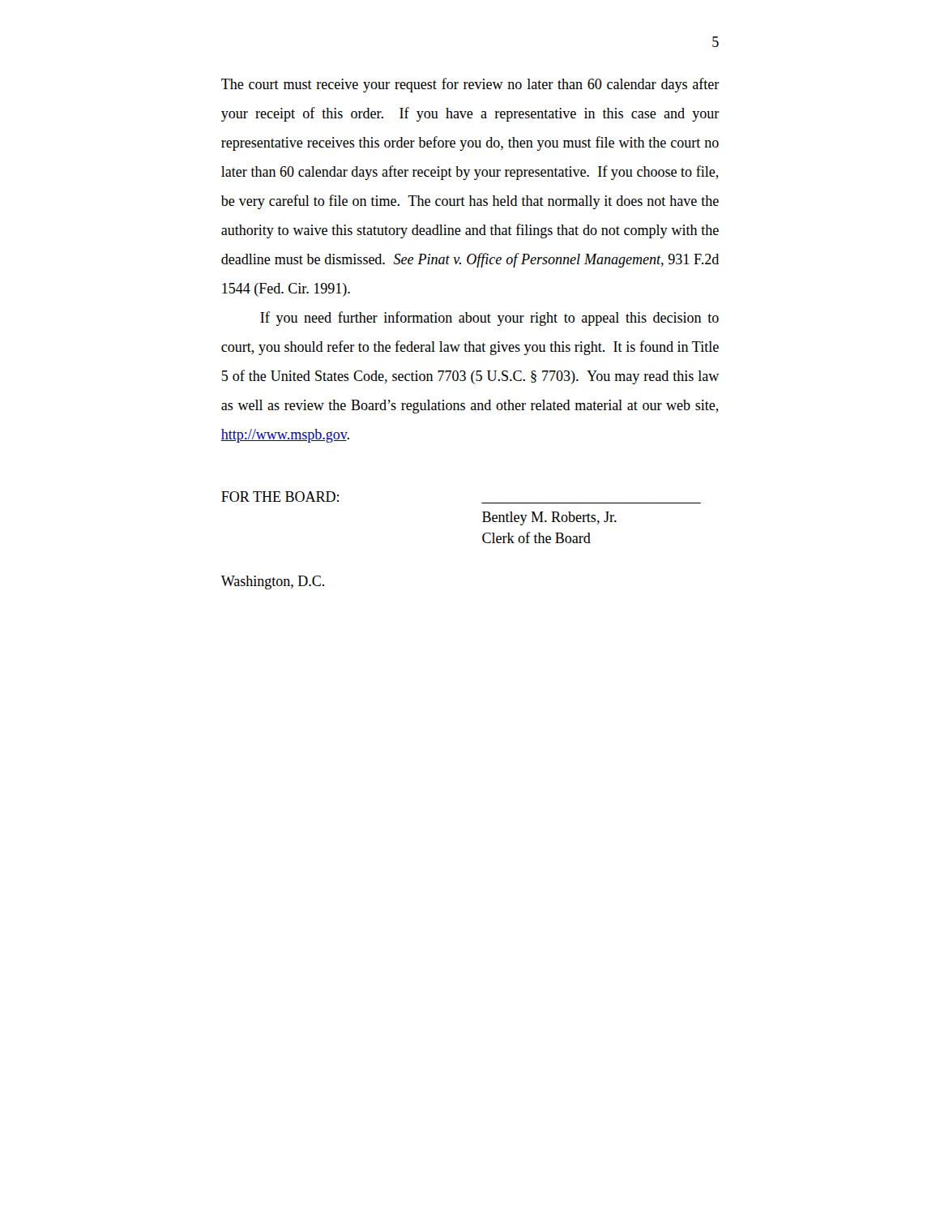5
The court must receive your request for review no later than 60 calendar days after your receipt of this order. If you have a representative in this case and your representative receives this order before you do, then you must file with the court no later than 60 calendar days after receipt by your representative. If you choose to file, be very careful to file on time. The court has held that normally it does not have the authority to waive this statutory deadline and that filings that do not comply with the deadline must be dismissed. See Pinat v. Office of Personnel Management, 931 F.2d 1544 (Fed. Cir. 1991).
If you need further information about your right to appeal this decision to court, you should refer to the federal law that gives you this right. It is found in Title 5 of the United States Code, section 7703 (5 U.S.C. § 7703). You may read this law as well as review the Board’s regulations and other related material at our web site, http://www.mspb.gov.
FOR THE BOARD:
______________________________
Bentley M. Roberts, Jr.
Clerk of the Board
Washington, D.C.